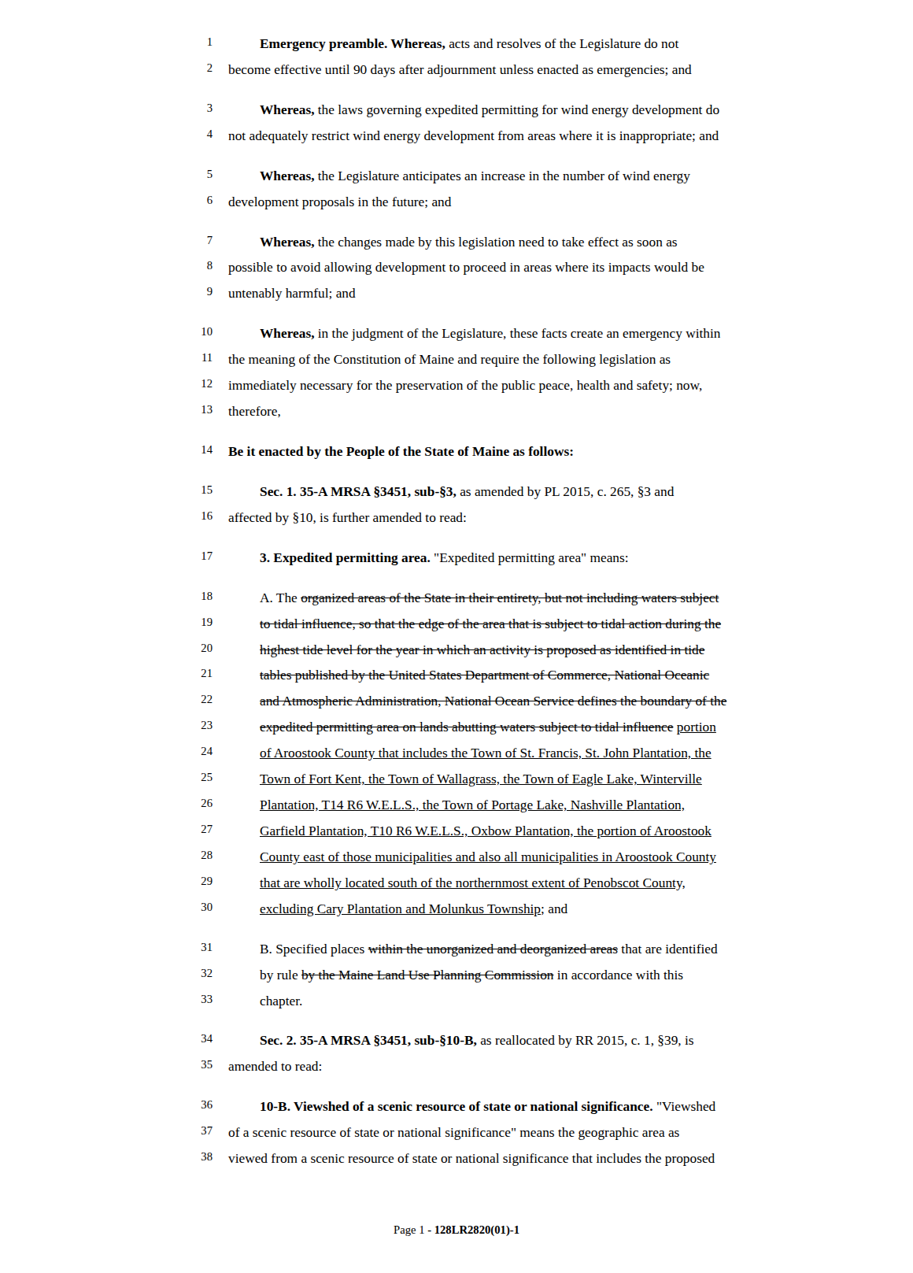1
Emergency preamble. Whereas, acts and resolves of the Legislature do not
2
become effective until 90 days after adjournment unless enacted as emergencies; and
3
Whereas, the laws governing expedited permitting for wind energy development do
4
not adequately restrict wind energy development from areas where it is inappropriate; and
5
Whereas, the Legislature anticipates an increase in the number of wind energy
6
development proposals in the future; and
7
Whereas, the changes made by this legislation need to take effect as soon as
8
possible to avoid allowing development to proceed in areas where its impacts would be
9
untenably harmful; and
10
Whereas, in the judgment of the Legislature, these facts create an emergency within
11
the meaning of the Constitution of Maine and require the following legislation as
12
immediately necessary for the preservation of the public peace, health and safety; now,
13
therefore,
14
Be it enacted by the People of the State of Maine as follows:
15
Sec. 1. 35-A MRSA §3451, sub-§3, as amended by PL 2015, c. 265, §3 and
16
affected by §10, is further amended to read:
17
3. Expedited permitting area. "Expedited permitting area" means:
18
A. The organized areas of the State in their entirety, but not including waters subject
19
to tidal influence, so that the edge of the area that is subject to tidal action during the
20
highest tide level for the year in which an activity is proposed as identified in tide
21
tables published by the United States Department of Commerce, National Oceanic
22
and Atmospheric Administration, National Ocean Service defines the boundary of the
23
expedited permitting area on lands abutting waters subject to tidal influence portion
24
of Aroostook County that includes the Town of St. Francis, St. John Plantation, the
25
Town of Fort Kent, the Town of Wallagrass, the Town of Eagle Lake, Winterville
26
Plantation, T14 R6 W.E.L.S., the Town of Portage Lake, Nashville Plantation,
27
Garfield Plantation, T10 R6 W.E.L.S., Oxbow Plantation, the portion of Aroostook
28
County east of those municipalities and also all municipalities in Aroostook County
29
that are wholly located south of the northernmost extent of Penobscot County,
30
excluding Cary Plantation and Molunkus Township; and
31
B. Specified places within the unorganized and deorganized areas that are identified
32
by rule by the Maine Land Use Planning Commission in accordance with this
33
chapter.
34
Sec. 2. 35-A MRSA §3451, sub-§10-B, as reallocated by RR 2015, c. 1, §39, is
35
amended to read:
36
10-B. Viewshed of a scenic resource of state or national significance. "Viewshed
37
of a scenic resource of state or national significance" means the geographic area as
38
viewed from a scenic resource of state or national significance that includes the proposed
Page 1 - 128LR2820(01)-1